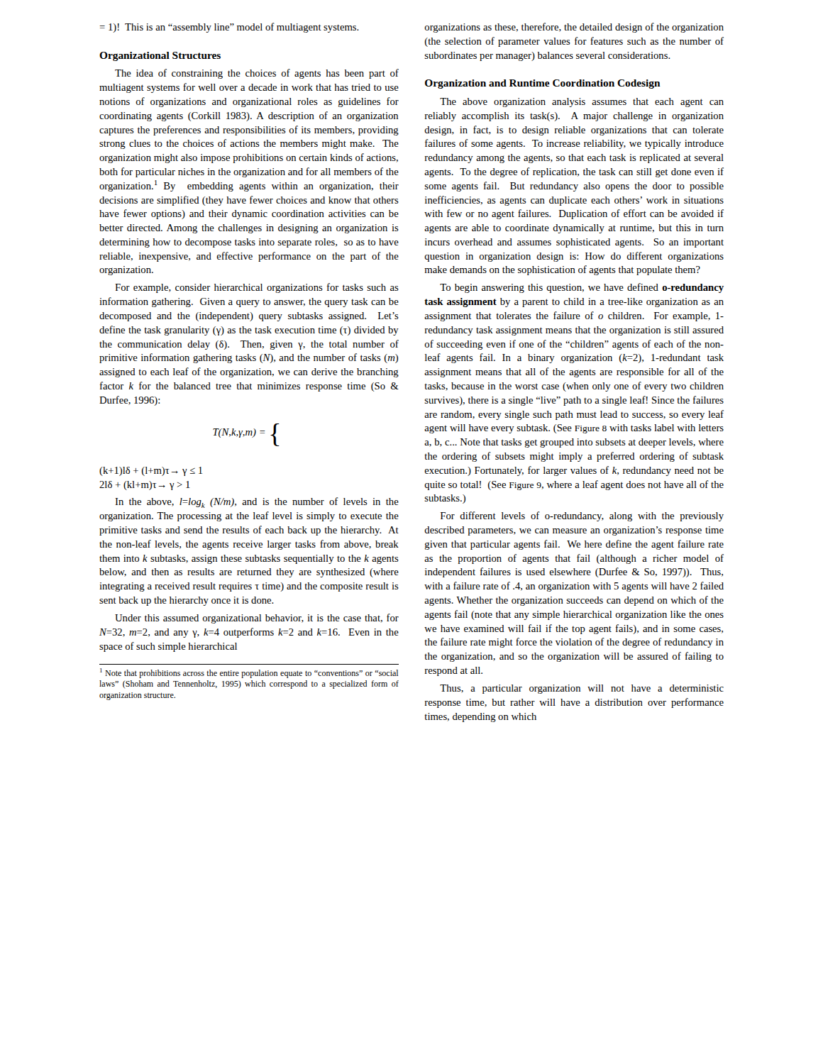= 1)! This is an “assembly line” model of multiagent systems.
Organizational Structures
The idea of constraining the choices of agents has been part of multiagent systems for well over a decade in work that has tried to use notions of organizations and organizational roles as guidelines for coordinating agents (Corkill 1983). A description of an organization captures the preferences and responsibilities of its members, providing strong clues to the choices of actions the members might make. The organization might also impose prohibitions on certain kinds of actions, both for particular niches in the organization and for all members of the organization.1 By embedding agents within an organization, their decisions are simplified (they have fewer choices and know that others have fewer options) and their dynamic coordination activities can be better directed. Among the challenges in designing an organization is determining how to decompose tasks into separate roles, so as to have reliable, inexpensive, and effective performance on the part of the organization.
For example, consider hierarchical organizations for tasks such as information gathering. Given a query to answer, the query task can be decomposed and the (independent) query subtasks assigned. Let’s define the task granularity (γ) as the task execution time (τ) divided by the communication delay (δ). Then, given γ, the total number of primitive information gathering tasks (N), and the number of tasks (m) assigned to each leaf of the organization, we can derive the branching factor k for the balanced tree that minimizes response time (So & Durfee, 1996):
T(N,k,γ,m) = {
(k+1)lδ + (l+m)τ→ γ ≤ 1
2lδ + (kl+m)τ→ γ > 1
In the above, l=logk (N/m), and is the number of levels in the organization. The processing at the leaf level is simply to execute the primitive tasks and send the results of each back up the hierarchy. At the non-leaf levels, the agents receive larger tasks from above, break them into k subtasks, assign these subtasks sequentially to the k agents below, and then as results are returned they are synthesized (where integrating a received result requires τ time) and the composite result is sent back up the hierarchy once it is done.
Under this assumed organizational behavior, it is the case that, for N=32, m=2, and any γ, k=4 outperforms k=2 and k=16. Even in the space of such simple hierarchical
1 Note that prohibitions across the entire population equate to “conventions” or “social laws” (Shoham and Tennenholtz, 1995) which correspond to a specialized form of organization structure.
organizations as these, therefore, the detailed design of the organization (the selection of parameter values for features such as the number of subordinates per manager) balances several considerations.
Organization and Runtime Coordination Codesign
The above organization analysis assumes that each agent can reliably accomplish its task(s). A major challenge in organization design, in fact, is to design reliable organizations that can tolerate failures of some agents. To increase reliability, we typically introduce redundancy among the agents, so that each task is replicated at several agents. To the degree of replication, the task can still get done even if some agents fail. But redundancy also opens the door to possible inefficiencies, as agents can duplicate each others’ work in situations with few or no agent failures. Duplication of effort can be avoided if agents are able to coordinate dynamically at runtime, but this in turn incurs overhead and assumes sophisticated agents. So an important question in organization design is: How do different organizations make demands on the sophistication of agents that populate them?
To begin answering this question, we have defined o-redundancy task assignment by a parent to child in a tree-like organization as an assignment that tolerates the failure of o children. For example, 1-redundancy task assignment means that the organization is still assured of succeeding even if one of the “children” agents of each of the non-leaf agents fail. In a binary organization (k=2), 1-redundant task assignment means that all of the agents are responsible for all of the tasks, because in the worst case (when only one of every two children survives), there is a single “live” path to a single leaf! Since the failures are random, every single such path must lead to success, so every leaf agent will have every subtask. (See Figure 8 with tasks label with letters a, b, c... Note that tasks get grouped into subsets at deeper levels, where the ordering of subsets might imply a preferred ordering of subtask execution.) Fortunately, for larger values of k, redundancy need not be quite so total! (See Figure 9, where a leaf agent does not have all of the subtasks.)
For different levels of o-redundancy, along with the previously described parameters, we can measure an organization’s response time given that particular agents fail. We here define the agent failure rate as the proportion of agents that fail (although a richer model of independent failures is used elsewhere (Durfee & So, 1997)). Thus, with a failure rate of .4, an organization with 5 agents will have 2 failed agents. Whether the organization succeeds can depend on which of the agents fail (note that any simple hierarchical organization like the ones we have examined will fail if the top agent fails), and in some cases, the failure rate might force the violation of the degree of redundancy in the organization, and so the organization will be assured of failing to respond at all.
Thus, a particular organization will not have a deterministic response time, but rather will have a distribution over performance times, depending on which